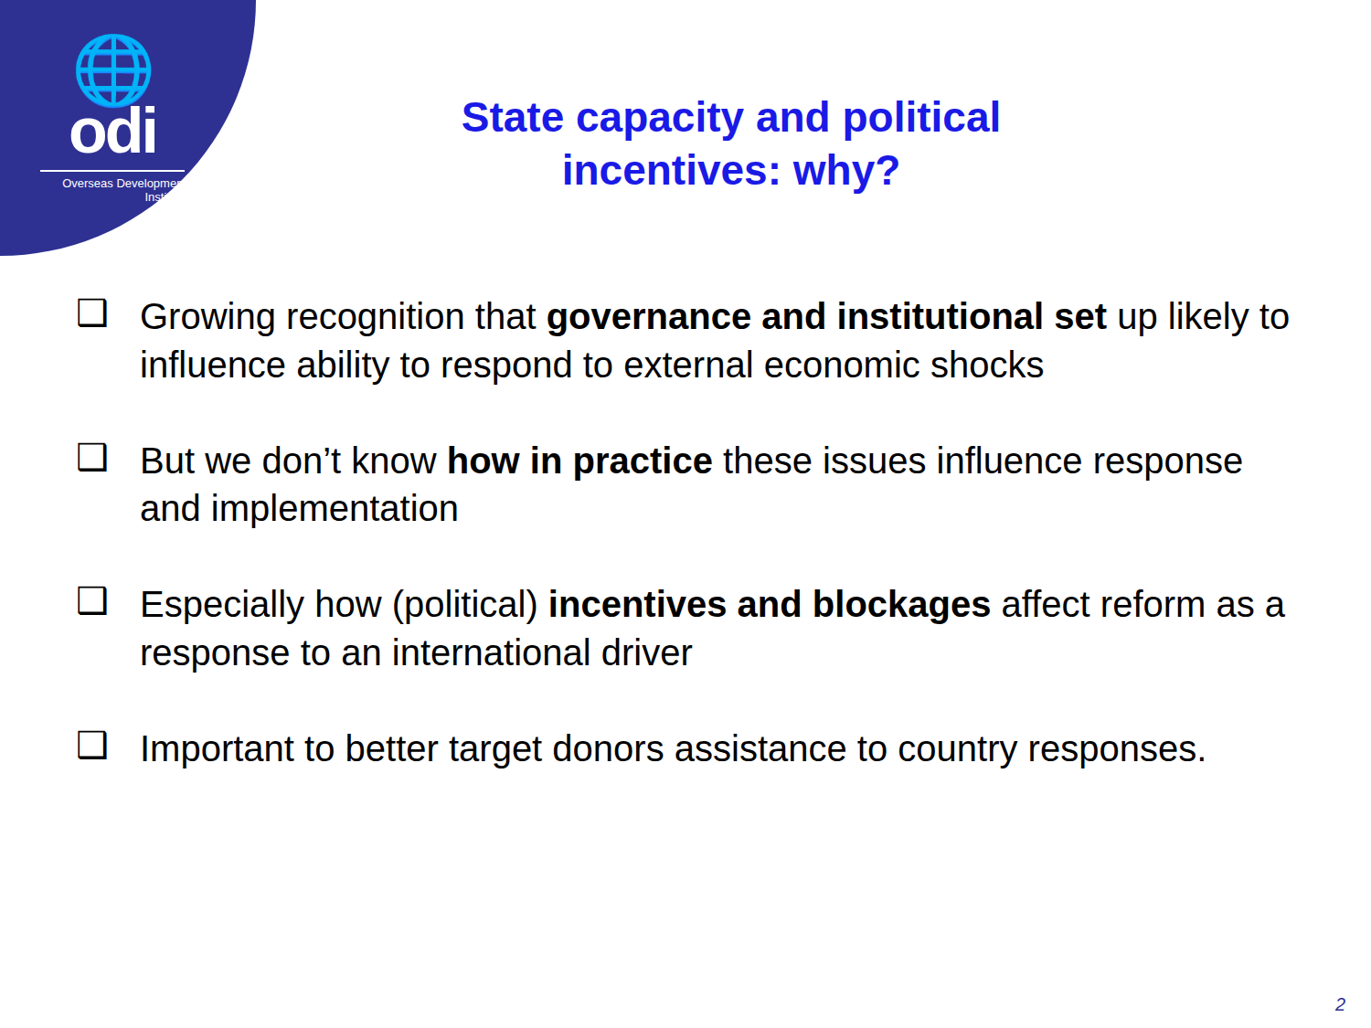🌐 odi
Overseas Development
Institute
State capacity and political
incentives: why?
Growing recognition that governance and institutional set up likely to influence ability to respond to external economic shocks
But we don’t know how in practice these issues influence response and implementation
Especially how (political) incentives and blockages affect reform as a response to an international driver
Important to better target donors assistance to country responses.
2